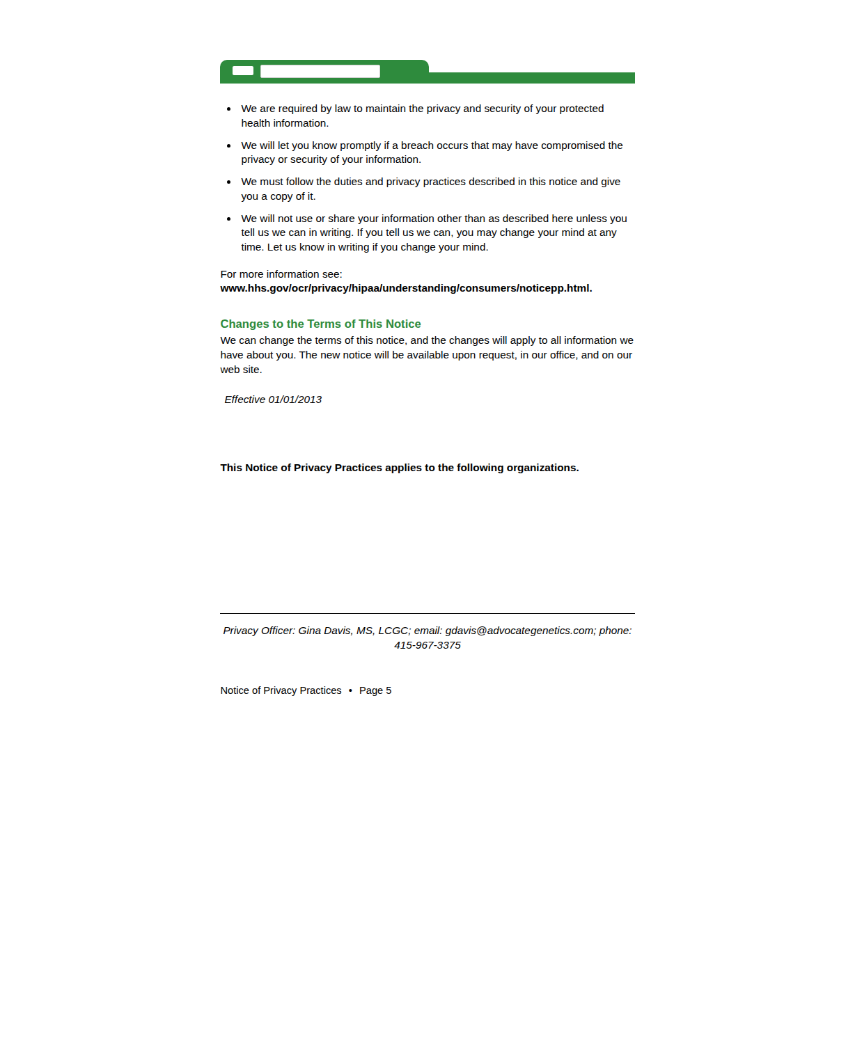We are required by law to maintain the privacy and security of your protected health information.
We will let you know promptly if a breach occurs that may have compromised the privacy or security of your information.
We must follow the duties and privacy practices described in this notice and give you a copy of it.
We will not use or share your information other than as described here unless you tell us we can in writing. If you tell us we can, you may change your mind at any time. Let us know in writing if you change your mind.
For more information see: www.hhs.gov/ocr/privacy/hipaa/understanding/consumers/noticepp.html.
Changes to the Terms of This Notice
We can change the terms of this notice, and the changes will apply to all information we have about you. The new notice will be available upon request, in our office, and on our web site.
Effective 01/01/2013
This Notice of Privacy Practices applies to the following organizations.
Privacy Officer: Gina Davis, MS, LCGC; email: gdavis@advocategenetics.com; phone: 415-967-3375
Notice of Privacy Practices • Page 5